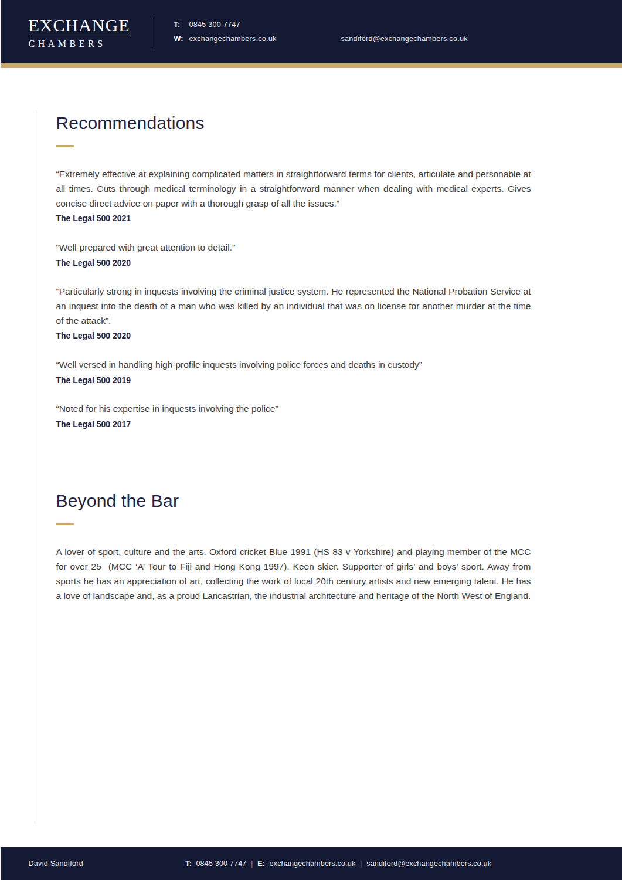EXCHANGE CHAMBERS
T: 0845 300 7747
W: exchangechambers.co.uk sandiford@exchangechambers.co.uk
Recommendations
“Extremely effective at explaining complicated matters in straightforward terms for clients, articulate and personable at all times. Cuts through medical terminology in a straightforward manner when dealing with medical experts. Gives concise direct advice on paper with a thorough grasp of all the issues.”
The Legal 500 2021
“Well-prepared with great attention to detail.”
The Legal 500 2020
“Particularly strong in inquests involving the criminal justice system. He represented the National Probation Service at an inquest into the death of a man who was killed by an individual that was on license for another murder at the time of the attack”.
The Legal 500 2020
“Well versed in handling high-profile inquests involving police forces and deaths in custody”
The Legal 500 2019
“Noted for his expertise in inquests involving the police”
The Legal 500 2017
Beyond the Bar
A lover of sport, culture and the arts. Oxford cricket Blue 1991 (HS 83 v Yorkshire) and playing member of the MCC for over 25 (MCC ‘A’ Tour to Fiji and Hong Kong 1997). Keen skier. Supporter of girls’ and boys’ sport. Away from sports he has an appreciation of art, collecting the work of local 20th century artists and new emerging talent. He has a love of landscape and, as a proud Lancastrian, the industrial architecture and heritage of the North West of England.
David Sandiford
T: 0845 300 7747 | E: exchangechambers.co.uk | sandiford@exchangechambers.co.uk